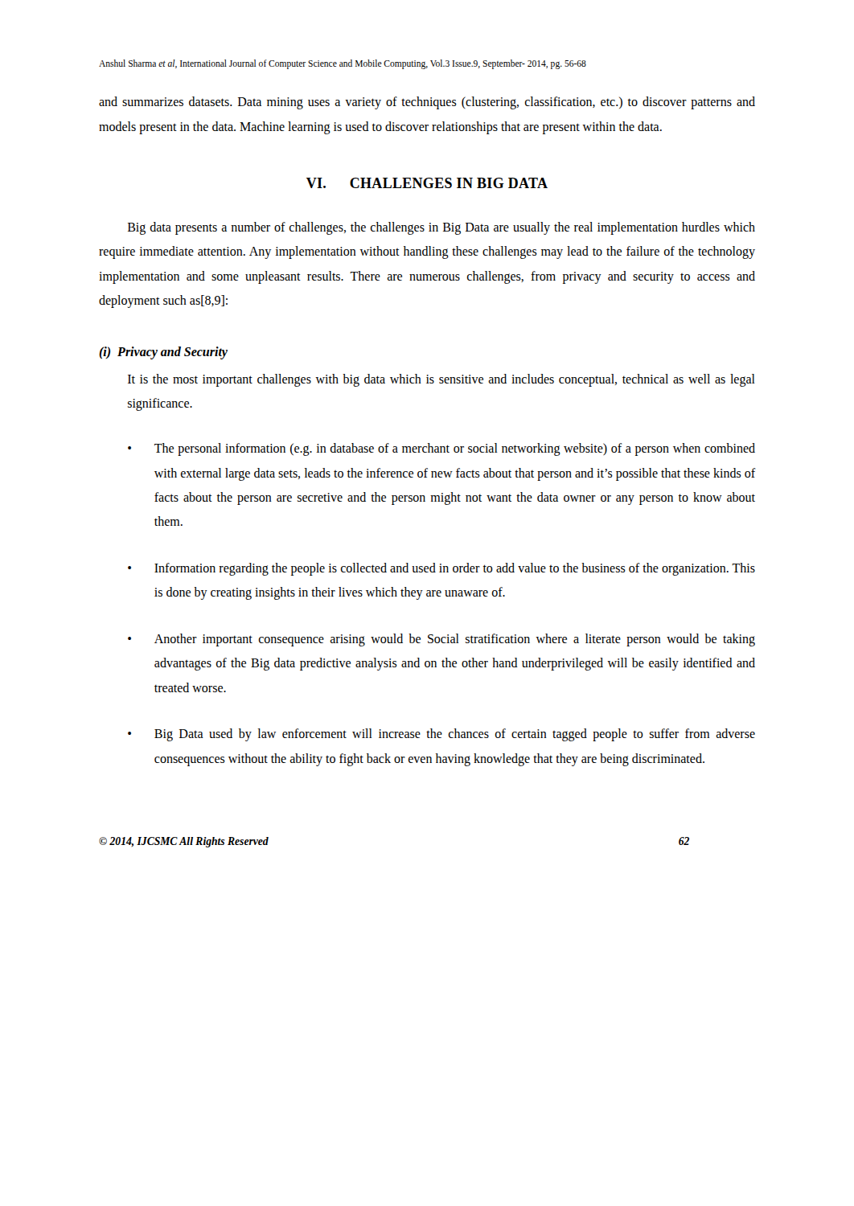Anshul Sharma et al, International Journal of Computer Science and Mobile Computing, Vol.3 Issue.9, September- 2014, pg. 56-68
and summarizes datasets. Data mining uses a variety of techniques (clustering, classification, etc.) to discover patterns and models present in the data. Machine learning is used to discover relationships that are present within the data.
VI. CHALLENGES IN BIG DATA
Big data presents a number of challenges, the challenges in Big Data are usually the real implementation hurdles which require immediate attention. Any implementation without handling these challenges may lead to the failure of the technology implementation and some unpleasant results. There are numerous challenges, from privacy and security to access and deployment such as[8,9]:
(i) Privacy and Security
It is the most important challenges with big data which is sensitive and includes conceptual, technical as well as legal significance.
The personal information (e.g. in database of a merchant or social networking website) of a person when combined with external large data sets, leads to the inference of new facts about that person and it’s possible that these kinds of facts about the person are secretive and the person might not want the data owner or any person to know about them.
Information regarding the people is collected and used in order to add value to the business of the organization. This is done by creating insights in their lives which they are unaware of.
Another important consequence arising would be Social stratification where a literate person would be taking advantages of the Big data predictive analysis and on the other hand underprivileged will be easily identified and treated worse.
Big Data used by law enforcement will increase the chances of certain tagged people to suffer from adverse consequences without the ability to fight back or even having knowledge that they are being discriminated.
© 2014, IJCSMC All Rights Reserved 62